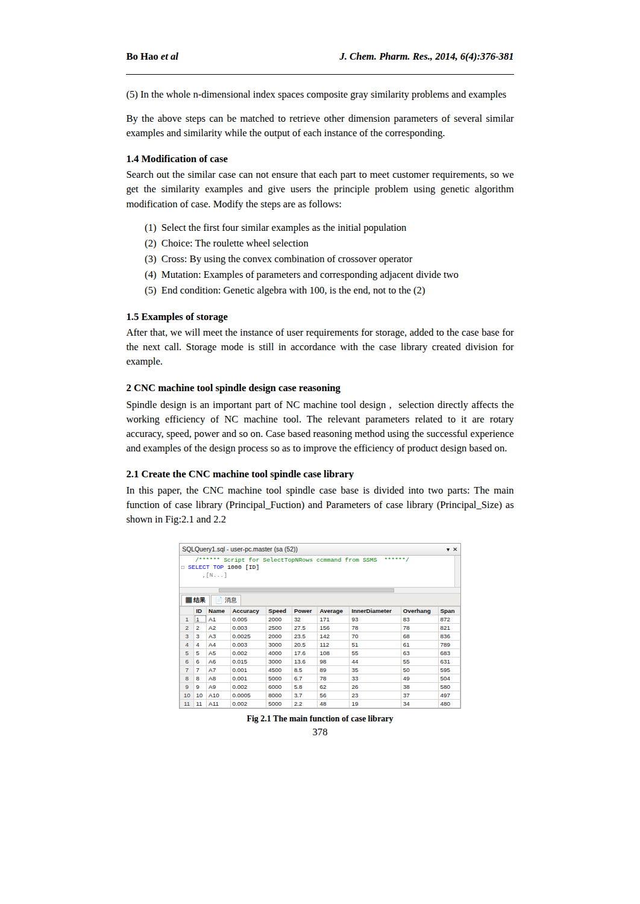Bo Hao et al
J. Chem. Pharm. Res., 2014, 6(4):376-381
(5) In the whole n-dimensional index spaces composite gray similarity problems and examples
By the above steps can be matched to retrieve other dimension parameters of several similar examples and similarity while the output of each instance of the corresponding.
1.4 Modification of case
Search out the similar case can not ensure that each part to meet customer requirements, so we get the similarity examples and give users the principle problem using genetic algorithm modification of case. Modify the steps are as follows:
(1) Select the first four similar examples as the initial population
(2) Choice: The roulette wheel selection
(3) Cross: By using the convex combination of crossover operator
(4) Mutation: Examples of parameters and corresponding adjacent divide two
(5) End condition: Genetic algebra with 100, is the end, not to the (2)
1.5 Examples of storage
After that, we will meet the instance of user requirements for storage, added to the case base for the next call. Storage mode is still in accordance with the case library created division for example.
2 CNC machine tool spindle design case reasoning
Spindle design is an important part of NC machine tool design , selection directly affects the working efficiency of NC machine tool. The relevant parameters related to it are rotary accuracy, speed, power and so on. Case based reasoning method using the successful experience and examples of the design process so as to improve the efficiency of product design based on.
2.1 Create the CNC machine tool spindle case library
In this paper, the CNC machine tool spindle case base is divided into two parts: The main function of case library (Principal_Fuction) and Parameters of case library (Principal_Size) as shown in Fig:2.1 and 2.2
SQLQuery1.sql - user-pc.master (sa (52))
▾ ✕
    /****** Script for SelectTopNRows ccmmand from SSMS  ******/
◻ SELECT TOP 1000 [ID]
      ,[N...]
▦ 结果
📄 消息
| | ID | Name | Accuracy | Speed | Power | Average | InnerDiameter | Overhang | Span |
| --- | --- | --- | --- | --- | --- | --- | --- | --- | --- |
| 1 | 1 | A1 | 0.005 | 2000 | 32 | 171 | 93 | 83 | 872 |
| 2 | 2 | A2 | 0.003 | 2500 | 27.5 | 156 | 78 | 78 | 821 |
| 3 | 3 | A3 | 0.0025 | 2000 | 23.5 | 142 | 70 | 68 | 836 |
| 4 | 4 | A4 | 0.003 | 3000 | 20.5 | 112 | 51 | 61 | 789 |
| 5 | 5 | A5 | 0.002 | 4000 | 17.6 | 108 | 55 | 63 | 683 |
| 6 | 6 | A6 | 0.015 | 3000 | 13.6 | 98 | 44 | 55 | 631 |
| 7 | 7 | A7 | 0.001 | 4500 | 8.5 | 89 | 35 | 50 | 595 |
| 8 | 8 | A8 | 0.001 | 5000 | 6.7 | 78 | 33 | 49 | 504 |
| 9 | 9 | A9 | 0.002 | 6000 | 5.8 | 62 | 26 | 38 | 580 |
| 10 | 10 | A10 | 0.0005 | 8000 | 3.7 | 56 | 23 | 37 | 497 |
| 11 | 11 | A11 | 0.002 | 5000 | 2.2 | 48 | 19 | 34 | 480 |
Fig 2.1 The main function of case library
378